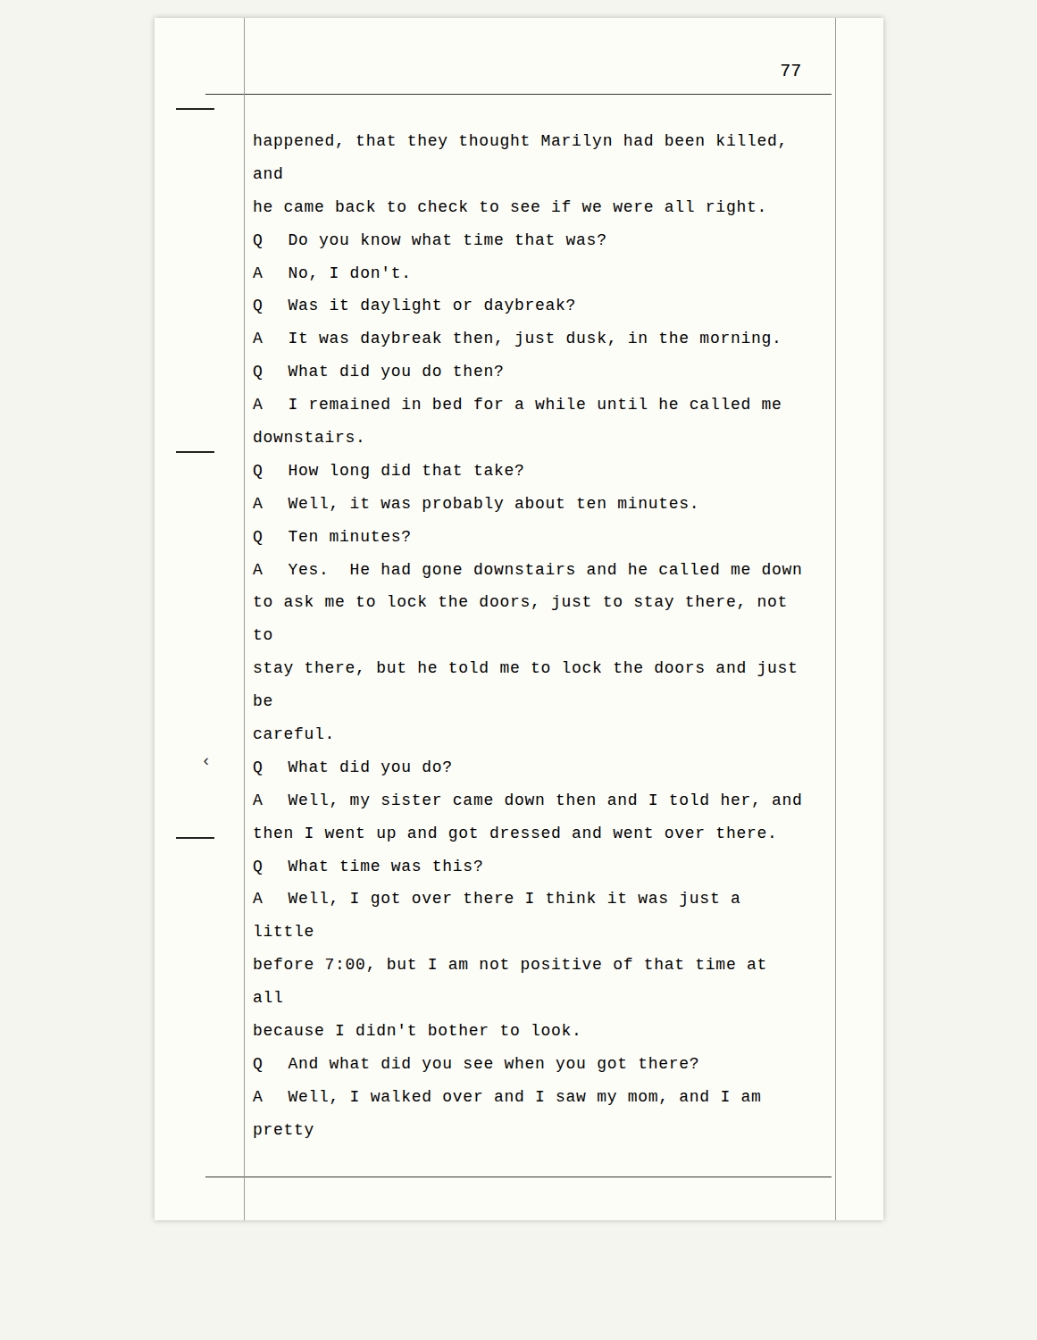‹
77
happened, that they thought Marilyn had been killed, and
he came back to check to see if we were all right.
QDo you know what time that was?
ANo, I don't.
QWas it daylight or daybreak?
AIt was daybreak then, just dusk, in the morning.
QWhat did you do then?
AI remained in bed for a while until he called me
downstairs.
QHow long did that take?
AWell, it was probably about ten minutes.
QTen minutes?
AYes. He had gone downstairs and he called me down
to ask me to lock the doors, just to stay there, not to
stay there, but he told me to lock the doors and just be
careful.
QWhat did you do?
AWell, my sister came down then and I told her, and
then I went up and got dressed and went over there.
QWhat time was this?
AWell, I got over there I think it was just a little
before 7:00, but I am not positive of that time at all
because I didn't bother to look.
QAnd what did you see when you got there?
AWell, I walked over and I saw my mom, and I am pretty